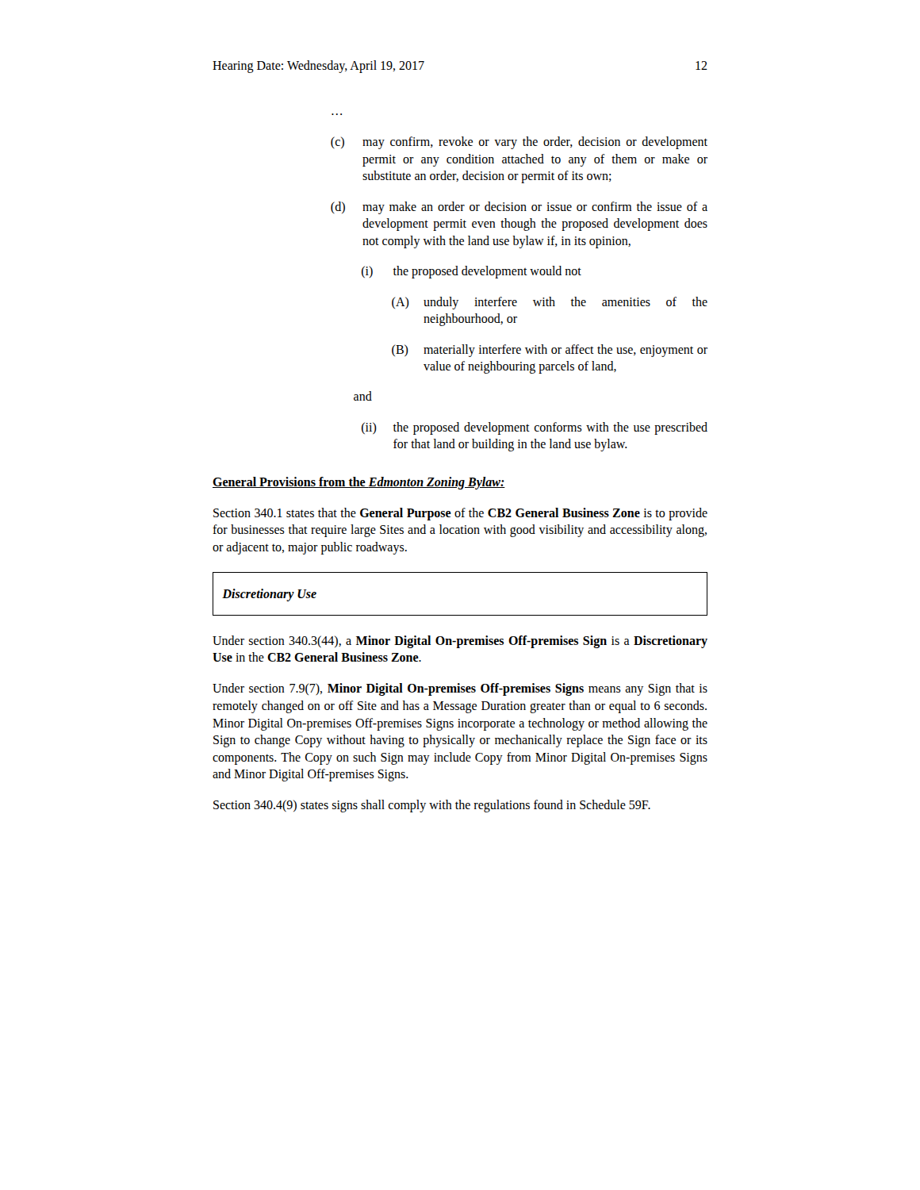Hearing Date: Wednesday, April 19, 2017
12
…
(c)
may confirm, revoke or vary the order, decision or development permit or any condition attached to any of them or make or substitute an order, decision or permit of its own;
(d)
may make an order or decision or issue or confirm the issue of a development permit even though the proposed development does not comply with the land use bylaw if, in its opinion,
(i)
the proposed development would not
(A)
unduly interfere with the amenities of the neighbourhood, or
(B)
materially interfere with or affect the use, enjoyment or value of neighbouring parcels of land,
and
(ii)
the proposed development conforms with the use prescribed for that land or building in the land use bylaw.
General Provisions from the Edmonton Zoning Bylaw:
Section 340.1 states that the General Purpose of the CB2 General Business Zone is to provide for businesses that require large Sites and a location with good visibility and accessibility along, or adjacent to, major public roadways.
Discretionary Use
Under section 340.3(44), a Minor Digital On-premises Off-premises Sign is a Discretionary Use in the CB2 General Business Zone.
Under section 7.9(7), Minor Digital On-premises Off-premises Signs means any Sign that is remotely changed on or off Site and has a Message Duration greater than or equal to 6 seconds. Minor Digital On-premises Off-premises Signs incorporate a technology or method allowing the Sign to change Copy without having to physically or mechanically replace the Sign face or its components. The Copy on such Sign may include Copy from Minor Digital On-premises Signs and Minor Digital Off-premises Signs.
Section 340.4(9) states signs shall comply with the regulations found in Schedule 59F.